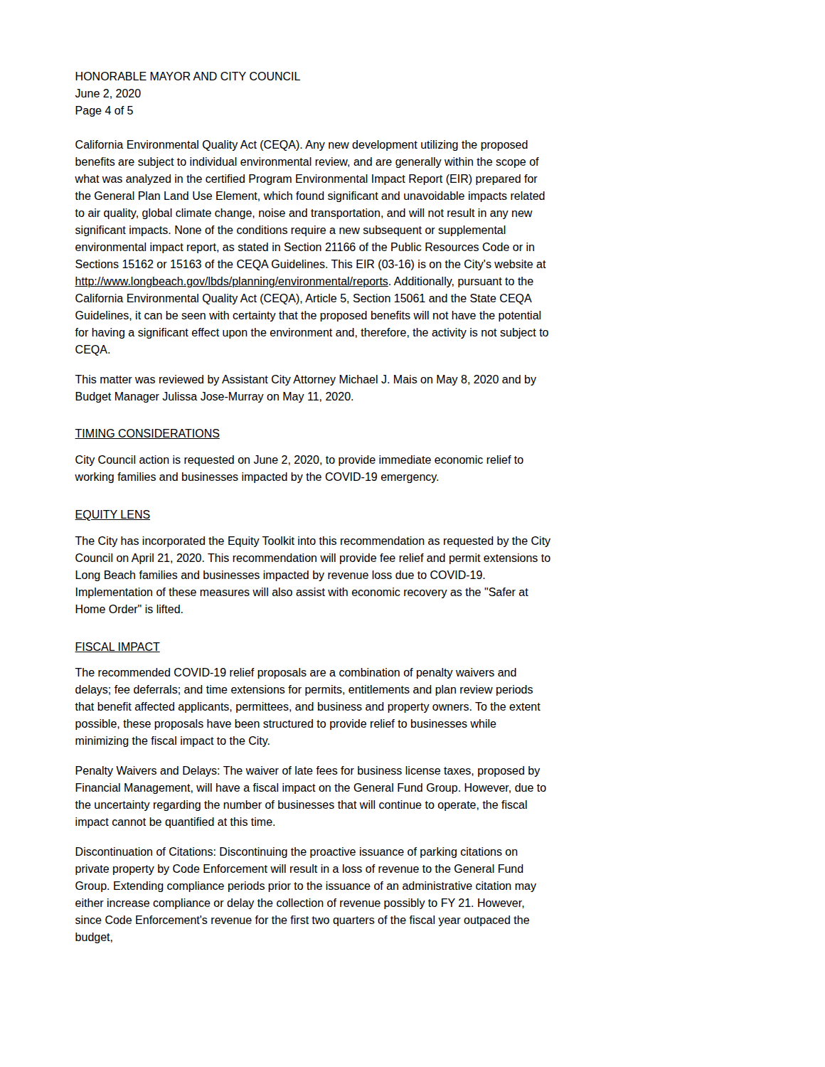HONORABLE MAYOR AND CITY COUNCIL
June 2, 2020
Page 4 of 5
California Environmental Quality Act (CEQA). Any new development utilizing the proposed benefits are subject to individual environmental review, and are generally within the scope of what was analyzed in the certified Program Environmental Impact Report (EIR) prepared for the General Plan Land Use Element, which found significant and unavoidable impacts related to air quality, global climate change, noise and transportation, and will not result in any new significant impacts. None of the conditions require a new subsequent or supplemental environmental impact report, as stated in Section 21166 of the Public Resources Code or in Sections 15162 or 15163 of the CEQA Guidelines. This EIR (03-16) is on the City's website at http://www.longbeach.gov/lbds/planning/environmental/reports. Additionally, pursuant to the California Environmental Quality Act (CEQA), Article 5, Section 15061 and the State CEQA Guidelines, it can be seen with certainty that the proposed benefits will not have the potential for having a significant effect upon the environment and, therefore, the activity is not subject to CEQA.
This matter was reviewed by Assistant City Attorney Michael J. Mais on May 8, 2020 and by Budget Manager Julissa Jose-Murray on May 11, 2020.
Timing Considerations
City Council action is requested on June 2, 2020, to provide immediate economic relief to working families and businesses impacted by the COVID-19 emergency.
Equity Lens
The City has incorporated the Equity Toolkit into this recommendation as requested by the City Council on April 21, 2020. This recommendation will provide fee relief and permit extensions to Long Beach families and businesses impacted by revenue loss due to COVID-19. Implementation of these measures will also assist with economic recovery as the "Safer at Home Order" is lifted.
Fiscal Impact
The recommended COVID-19 relief proposals are a combination of penalty waivers and delays; fee deferrals; and time extensions for permits, entitlements and plan review periods that benefit affected applicants, permittees, and business and property owners. To the extent possible, these proposals have been structured to provide relief to businesses while minimizing the fiscal impact to the City.
Penalty Waivers and Delays: The waiver of late fees for business license taxes, proposed by Financial Management, will have a fiscal impact on the General Fund Group. However, due to the uncertainty regarding the number of businesses that will continue to operate, the fiscal impact cannot be quantified at this time.
Discontinuation of Citations: Discontinuing the proactive issuance of parking citations on private property by Code Enforcement will result in a loss of revenue to the General Fund Group. Extending compliance periods prior to the issuance of an administrative citation may either increase compliance or delay the collection of revenue possibly to FY 21. However, since Code Enforcement's revenue for the first two quarters of the fiscal year outpaced the budget,